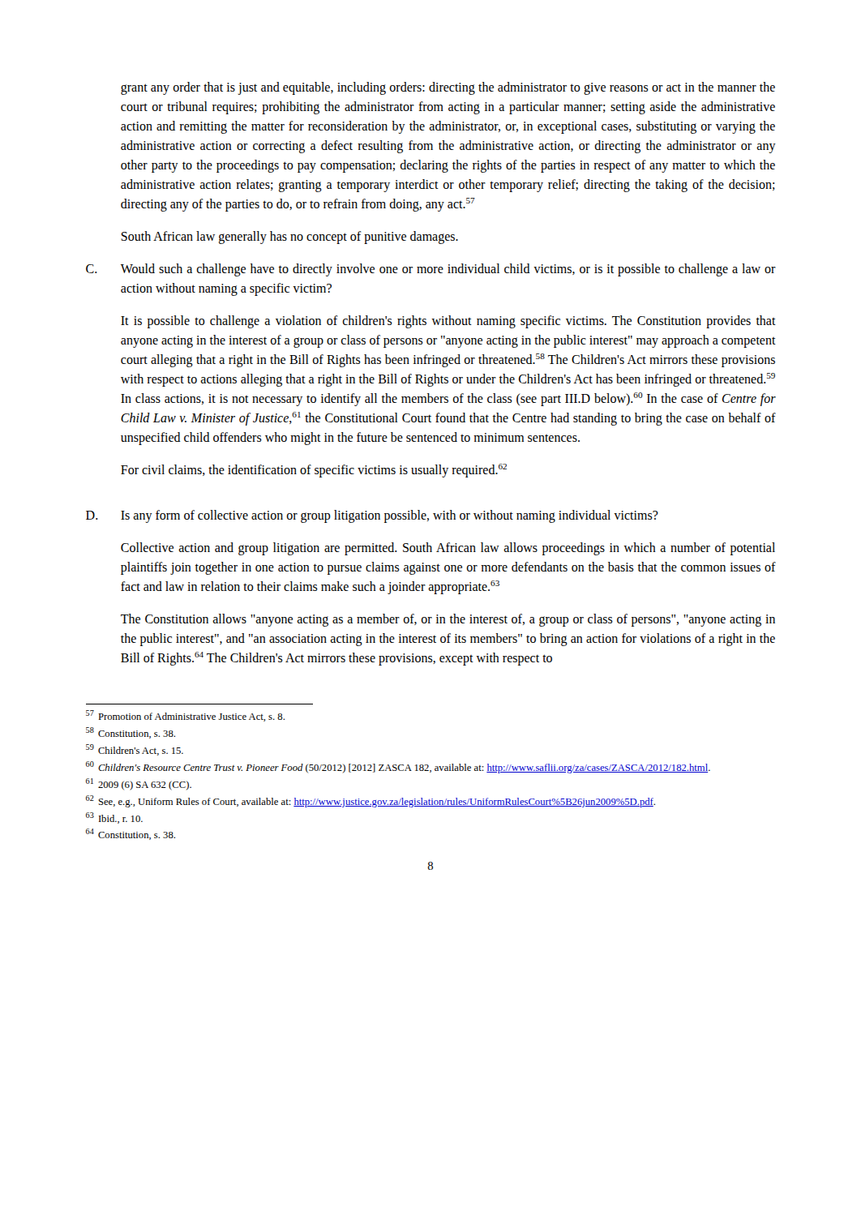grant any order that is just and equitable, including orders: directing the administrator to give reasons or act in the manner the court or tribunal requires; prohibiting the administrator from acting in a particular manner; setting aside the administrative action and remitting the matter for reconsideration by the administrator, or, in exceptional cases, substituting or varying the administrative action or correcting a defect resulting from the administrative action, or directing the administrator or any other party to the proceedings to pay compensation; declaring the rights of the parties in respect of any matter to which the administrative action relates; granting a temporary interdict or other temporary relief; directing the taking of the decision; directing any of the parties to do, or to refrain from doing, any act.57
South African law generally has no concept of punitive damages.
C.
Would such a challenge have to directly involve one or more individual child victims, or is it possible to challenge a law or action without naming a specific victim?
It is possible to challenge a violation of children's rights without naming specific victims. The Constitution provides that anyone acting in the interest of a group or class of persons or "anyone acting in the public interest" may approach a competent court alleging that a right in the Bill of Rights has been infringed or threatened.58 The Children's Act mirrors these provisions with respect to actions alleging that a right in the Bill of Rights or under the Children's Act has been infringed or threatened.59 In class actions, it is not necessary to identify all the members of the class (see part III.D below).60 In the case of Centre for Child Law v. Minister of Justice,61 the Constitutional Court found that the Centre had standing to bring the case on behalf of unspecified child offenders who might in the future be sentenced to minimum sentences.
For civil claims, the identification of specific victims is usually required.62
D.
Is any form of collective action or group litigation possible, with or without naming individual victims?
Collective action and group litigation are permitted. South African law allows proceedings in which a number of potential plaintiffs join together in one action to pursue claims against one or more defendants on the basis that the common issues of fact and law in relation to their claims make such a joinder appropriate.63
The Constitution allows "anyone acting as a member of, or in the interest of, a group or class of persons", "anyone acting in the public interest", and "an association acting in the interest of its members" to bring an action for violations of a right in the Bill of Rights.64 The Children's Act mirrors these provisions, except with respect to
57 Promotion of Administrative Justice Act, s. 8.
58 Constitution, s. 38.
59 Children's Act, s. 15.
60 Children's Resource Centre Trust v. Pioneer Food (50/2012) [2012] ZASCA 182, available at: http://www.saflii.org/za/cases/ZASCA/2012/182.html.
61 2009 (6) SA 632 (CC).
62 See, e.g., Uniform Rules of Court, available at: http://www.justice.gov.za/legislation/rules/UniformRulesCourt%5B26jun2009%5D.pdf.
63 Ibid., r. 10.
64 Constitution, s. 38.
8